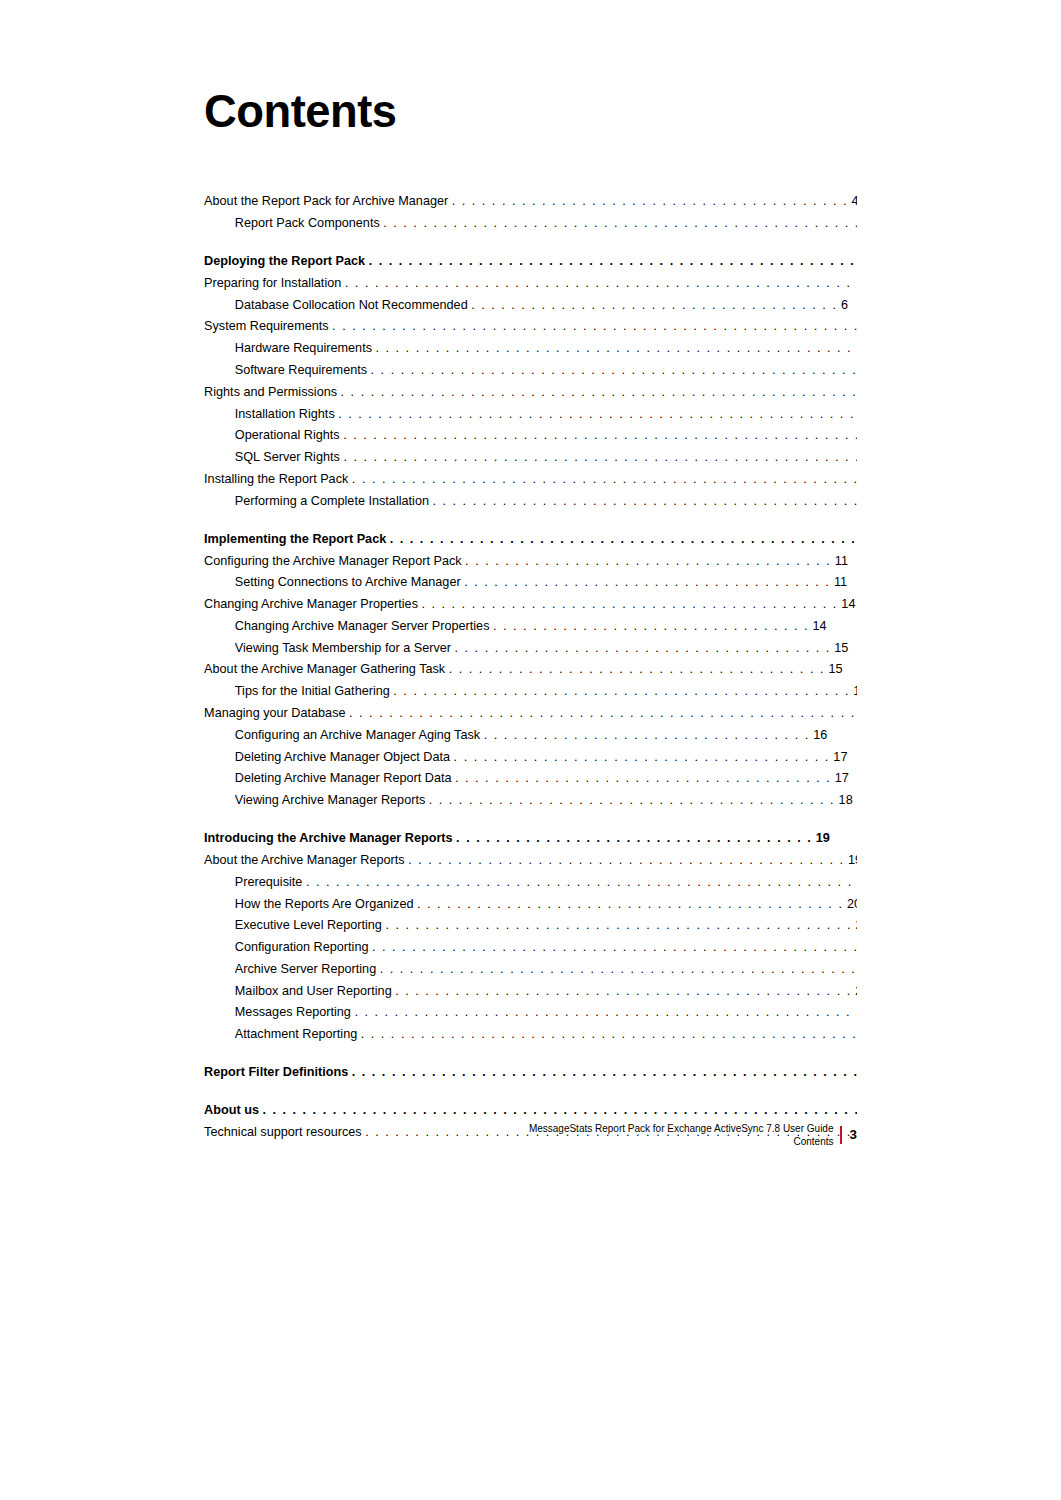Contents
About the Report Pack for Archive Manager . . . . . . . . . . . . . . . . . . . . . . . . . . . . . . . . . . . . . . . . 4
Report Pack Components . . . . . . . . . . . . . . . . . . . . . . . . . . . . . . . . . . . . . . . . . . . . . . . . . . . 5
Deploying the Report Pack . . . . . . . . . . . . . . . . . . . . . . . . . . . . . . . . . . . . . . . . . . . . . . . . . . . 6
Preparing for Installation . . . . . . . . . . . . . . . . . . . . . . . . . . . . . . . . . . . . . . . . . . . . . . . . . . . . . . 6
Database Collocation Not Recommended . . . . . . . . . . . . . . . . . . . . . . . . . . . . . . . . . . . . . 6
System Requirements . . . . . . . . . . . . . . . . . . . . . . . . . . . . . . . . . . . . . . . . . . . . . . . . . . . . . . . . 6
Hardware Requirements . . . . . . . . . . . . . . . . . . . . . . . . . . . . . . . . . . . . . . . . . . . . . . . . . . . . 6
Software Requirements . . . . . . . . . . . . . . . . . . . . . . . . . . . . . . . . . . . . . . . . . . . . . . . . . . . . . 7
Rights and Permissions . . . . . . . . . . . . . . . . . . . . . . . . . . . . . . . . . . . . . . . . . . . . . . . . . . . . . . . 7
Installation Rights . . . . . . . . . . . . . . . . . . . . . . . . . . . . . . . . . . . . . . . . . . . . . . . . . . . . . . . . 8
Operational Rights . . . . . . . . . . . . . . . . . . . . . . . . . . . . . . . . . . . . . . . . . . . . . . . . . . . . . . . 8
SQL Server Rights . . . . . . . . . . . . . . . . . . . . . . . . . . . . . . . . . . . . . . . . . . . . . . . . . . . . . . . 8
Installing the Report Pack . . . . . . . . . . . . . . . . . . . . . . . . . . . . . . . . . . . . . . . . . . . . . . . . . . . . . 8
Performing a Complete Installation . . . . . . . . . . . . . . . . . . . . . . . . . . . . . . . . . . . . . . . . . . . 8
Implementing the Report Pack . . . . . . . . . . . . . . . . . . . . . . . . . . . . . . . . . . . . . . . . . . . . . . . . 11
Configuring the Archive Manager Report Pack . . . . . . . . . . . . . . . . . . . . . . . . . . . . . . . . . . . . . 11
Setting Connections to Archive Manager . . . . . . . . . . . . . . . . . . . . . . . . . . . . . . . . . . . . . 11
Changing Archive Manager Properties . . . . . . . . . . . . . . . . . . . . . . . . . . . . . . . . . . . . . . . . . . 14
Changing Archive Manager Server Properties . . . . . . . . . . . . . . . . . . . . . . . . . . . . . . . . 14
Viewing Task Membership for a Server . . . . . . . . . . . . . . . . . . . . . . . . . . . . . . . . . . . . . . 15
About the Archive Manager Gathering Task . . . . . . . . . . . . . . . . . . . . . . . . . . . . . . . . . . . . . . 15
Tips for the Initial Gathering . . . . . . . . . . . . . . . . . . . . . . . . . . . . . . . . . . . . . . . . . . . . . . 15
Managing your Database . . . . . . . . . . . . . . . . . . . . . . . . . . . . . . . . . . . . . . . . . . . . . . . . . . . . 16
Configuring an Archive Manager Aging Task . . . . . . . . . . . . . . . . . . . . . . . . . . . . . . . . . 16
Deleting Archive Manager Object Data . . . . . . . . . . . . . . . . . . . . . . . . . . . . . . . . . . . . . . 17
Deleting Archive Manager Report Data . . . . . . . . . . . . . . . . . . . . . . . . . . . . . . . . . . . . . . 17
Viewing Archive Manager Reports . . . . . . . . . . . . . . . . . . . . . . . . . . . . . . . . . . . . . . . . . 18
Introducing the Archive Manager Reports . . . . . . . . . . . . . . . . . . . . . . . . . . . . . . . . . . . . 19
About the Archive Manager Reports . . . . . . . . . . . . . . . . . . . . . . . . . . . . . . . . . . . . . . . . . . . . 19
Prerequisite . . . . . . . . . . . . . . . . . . . . . . . . . . . . . . . . . . . . . . . . . . . . . . . . . . . . . . . . . . . . 19
How the Reports Are Organized . . . . . . . . . . . . . . . . . . . . . . . . . . . . . . . . . . . . . . . . . . . 20
Executive Level Reporting . . . . . . . . . . . . . . . . . . . . . . . . . . . . . . . . . . . . . . . . . . . . . . . 20
Configuration Reporting . . . . . . . . . . . . . . . . . . . . . . . . . . . . . . . . . . . . . . . . . . . . . . . . . 21
Archive Server Reporting . . . . . . . . . . . . . . . . . . . . . . . . . . . . . . . . . . . . . . . . . . . . . . . . 23
Mailbox and User Reporting . . . . . . . . . . . . . . . . . . . . . . . . . . . . . . . . . . . . . . . . . . . . . . 24
Messages Reporting . . . . . . . . . . . . . . . . . . . . . . . . . . . . . . . . . . . . . . . . . . . . . . . . . . . . 26
Attachment Reporting . . . . . . . . . . . . . . . . . . . . . . . . . . . . . . . . . . . . . . . . . . . . . . . . . . . 27
Report Filter Definitions . . . . . . . . . . . . . . . . . . . . . . . . . . . . . . . . . . . . . . . . . . . . . . . . . . . . 29
About us . . . . . . . . . . . . . . . . . . . . . . . . . . . . . . . . . . . . . . . . . . . . . . . . . . . . . . . . . . . . . . . . . 36
Technical support resources . . . . . . . . . . . . . . . . . . . . . . . . . . . . . . . . . . . . . . . . . . . . . . . . . . 36
MessageStats Report Pack for Exchange ActiveSync 7.8 User Guide
Contents 3